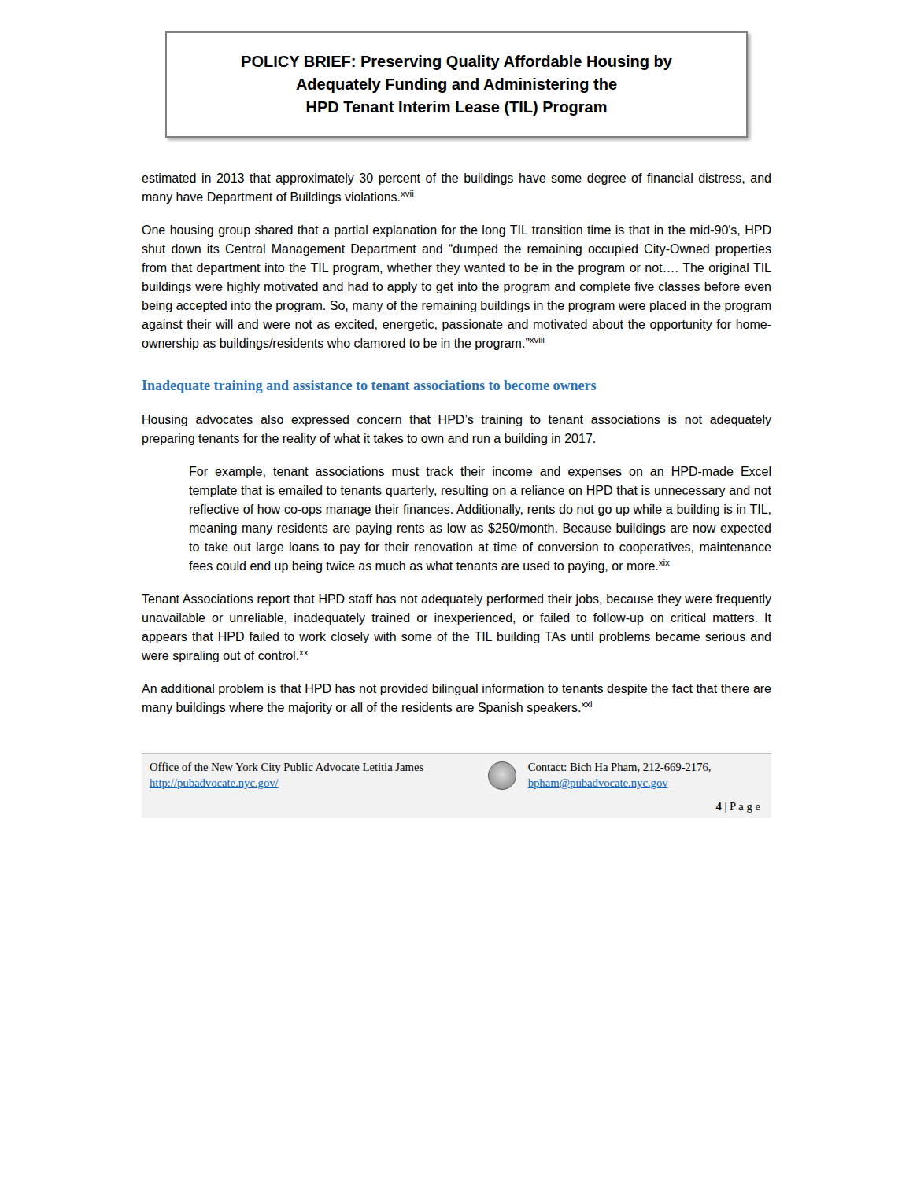POLICY BRIEF: Preserving Quality Affordable Housing by
Adequately Funding and Administering the
HPD Tenant Interim Lease (TIL) Program
estimated in 2013 that approximately 30 percent of the buildings have some degree of financial distress, and many have Department of Buildings violations.xvii
One housing group shared that a partial explanation for the long TIL transition time is that in the mid-90's, HPD shut down its Central Management Department and “dumped the remaining occupied City-Owned properties from that department into the TIL program, whether they wanted to be in the program or not…. The original TIL buildings were highly motivated and had to apply to get into the program and complete five classes before even being accepted into the program. So, many of the remaining buildings in the program were placed in the program against their will and were not as excited, energetic, passionate and motivated about the opportunity for home-ownership as buildings/residents who clamored to be in the program.”xviii
Inadequate training and assistance to tenant associations to become owners
Housing advocates also expressed concern that HPD’s training to tenant associations is not adequately preparing tenants for the reality of what it takes to own and run a building in 2017.
For example, tenant associations must track their income and expenses on an HPD-made Excel template that is emailed to tenants quarterly, resulting on a reliance on HPD that is unnecessary and not reflective of how co-ops manage their finances. Additionally, rents do not go up while a building is in TIL, meaning many residents are paying rents as low as $250/month. Because buildings are now expected to take out large loans to pay for their renovation at time of conversion to cooperatives, maintenance fees could end up being twice as much as what tenants are used to paying, or more.xix
Tenant Associations report that HPD staff has not adequately performed their jobs, because they were frequently unavailable or unreliable, inadequately trained or inexperienced, or failed to follow-up on critical matters. It appears that HPD failed to work closely with some of the TIL building TAs until problems became serious and were spiraling out of control.xx
An additional problem is that HPD has not provided bilingual information to tenants despite the fact that there are many buildings where the majority or all of the residents are Spanish speakers.xxi
Office of the New York City Public Advocate Letitia James
http://pubadvocate.nyc.gov/
Contact: Bich Ha Pham, 212-669-2176,
bpham@pubadvocate.nyc.gov
4 | P a g e